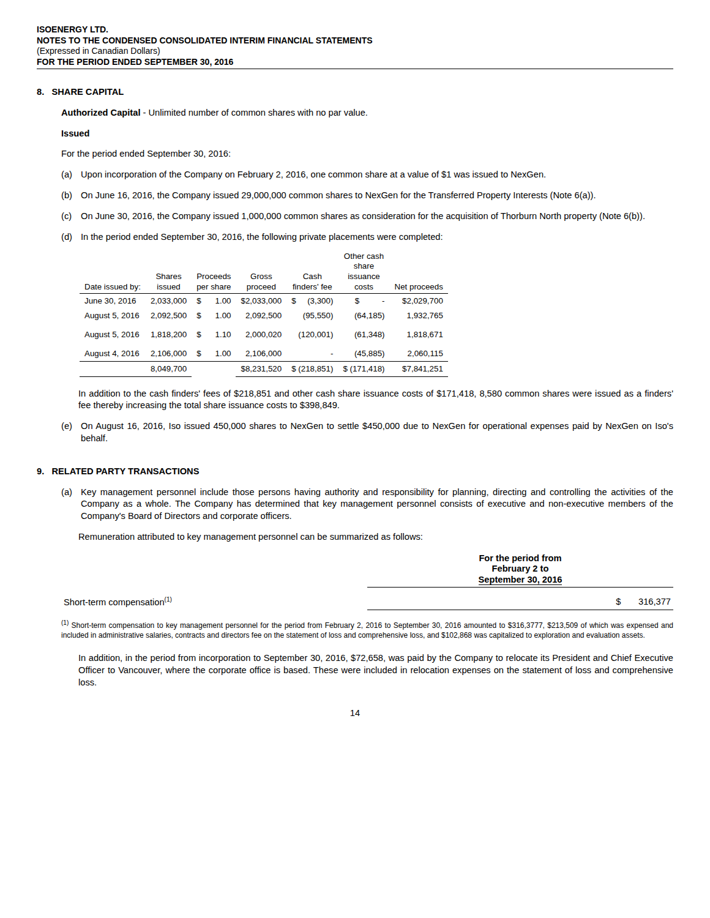ISOENERGY LTD.
NOTES TO THE CONDENSED CONSOLIDATED INTERIM FINANCIAL STATEMENTS
(Expressed in Canadian Dollars)
FOR THE PERIOD ENDED SEPTEMBER 30, 2016
8. SHARE CAPITAL
Authorized Capital - Unlimited number of common shares with no par value.
Issued
For the period ended September 30, 2016:
(a)
Upon incorporation of the Company on February 2, 2016, one common share at a value of $1 was issued to NexGen.
(b)
On June 16, 2016, the Company issued 29,000,000 common shares to NexGen for the Transferred Property Interests (Note 6(a)).
(c)
On June 30, 2016, the Company issued 1,000,000 common shares as consideration for the acquisition of Thorburn North property (Note 6(b)).
(d)
In the period ended September 30, 2016, the following private placements were completed:
| | | | | | Other cash share | |
| --- | --- | --- | --- | --- | --- | --- |
| | Shares | Proceeds | Gross | Cash | issuance | |
| Date issued by: | issued | per share | proceed | finders' fee | costs | Net proceeds |
| June 30, 2016 | 2,033,000 | $ | 1.00 | $2,033,000 | $ (3,300) | $ - | $2,029,700 |
| August 5, 2016 | 2,092,500 | $ | 1.00 | 2,092,500 | (95,550) | (64,185) | 1,932,765 |
| August 5, 2016 | 1,818,200 | $ | 1.10 | 2,000,020 | (120,001) | (61,348) | 1,818,671 |
| August 4, 2016 | 2,106,000 | $ | 1.00 | 2,106,000 | - | (45,885) | 2,060,115 |
| | 8,049,700 | | $8,231,520 | $ (218,851) | $ (171,418) | $7,841,251 |
In addition to the cash finders' fees of $218,851 and other cash share issuance costs of $171,418, 8,580 common shares were issued as a finders' fee thereby increasing the total share issuance costs to $398,849.
(e)
On August 16, 2016, Iso issued 450,000 shares to NexGen to settle $450,000 due to NexGen for operational expenses paid by NexGen on Iso's behalf.
9. RELATED PARTY TRANSACTIONS
(a)
Key management personnel include those persons having authority and responsibility for planning, directing and controlling the activities of the Company as a whole. The Company has determined that key management personnel consists of executive and non-executive members of the Company's Board of Directors and corporate officers.
Remuneration attributed to key management personnel can be summarized as follows:
| | For the period from February 2 to September 30, 2016 |
| Short-term compensation (1) | $ 316,377 |
(1) Short-term compensation to key management personnel for the period from February 2, 2016 to September 30, 2016 amounted to $316,3777, $213,509 of which was expensed and included in administrative salaries, contracts and directors fee on the statement of loss and comprehensive loss, and $102,868 was capitalized to exploration and evaluation assets.
In addition, in the period from incorporation to September 30, 2016, $72,658, was paid by the Company to relocate its President and Chief Executive Officer to Vancouver, where the corporate office is based. These were included in relocation expenses on the statement of loss and comprehensive loss.
14